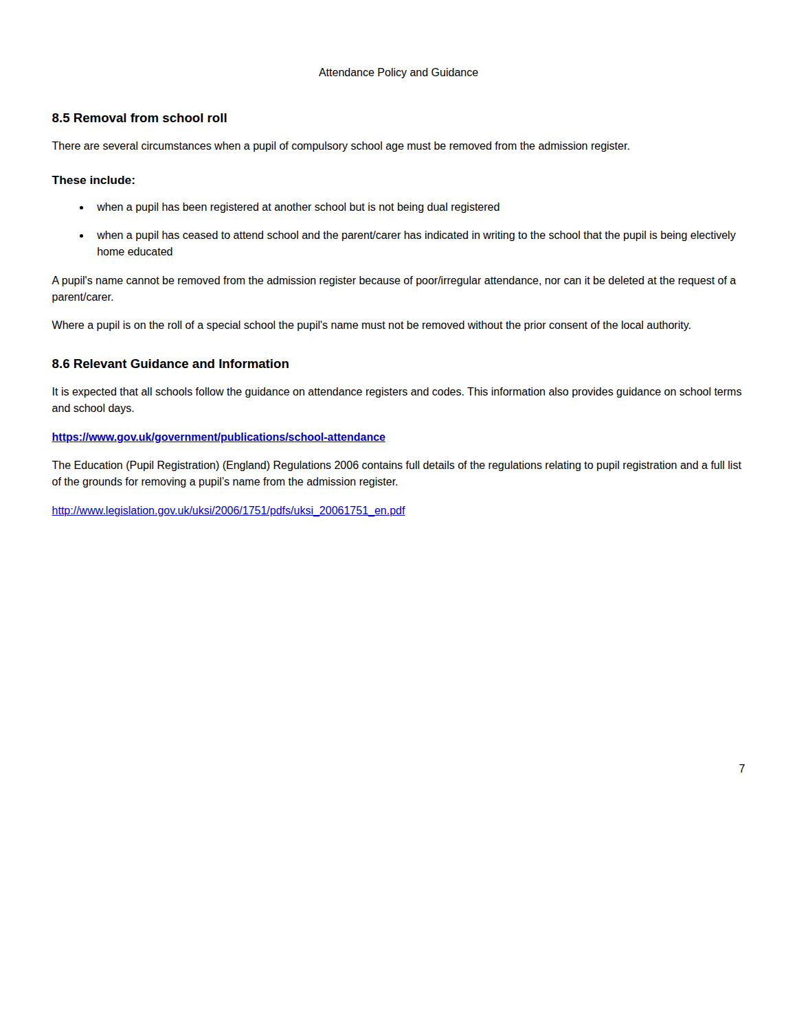Attendance Policy and Guidance
8.5 Removal from school roll
There are several circumstances when a pupil of compulsory school age must be removed from the admission register.
These include:
when a pupil has been registered at another school but is not being dual registered
when a pupil has ceased to attend school and the parent/carer has indicated in writing to the school that the pupil is being electively home educated
A pupil's name cannot be removed from the admission register because of poor/irregular attendance, nor can it be deleted at the request of a parent/carer.
Where a pupil is on the roll of a special school the pupil's name must not be removed without the prior consent of the local authority.
8.6 Relevant Guidance and Information
It is expected that all schools follow the guidance on attendance registers and codes. This information also provides guidance on school terms and school days.
https://www.gov.uk/government/publications/school-attendance
The Education (Pupil Registration) (England) Regulations 2006 contains full details of the regulations relating to pupil registration and a full list of the grounds for removing a pupil’s name from the admission register.
http://www.legislation.gov.uk/uksi/2006/1751/pdfs/uksi_20061751_en.pdf
7